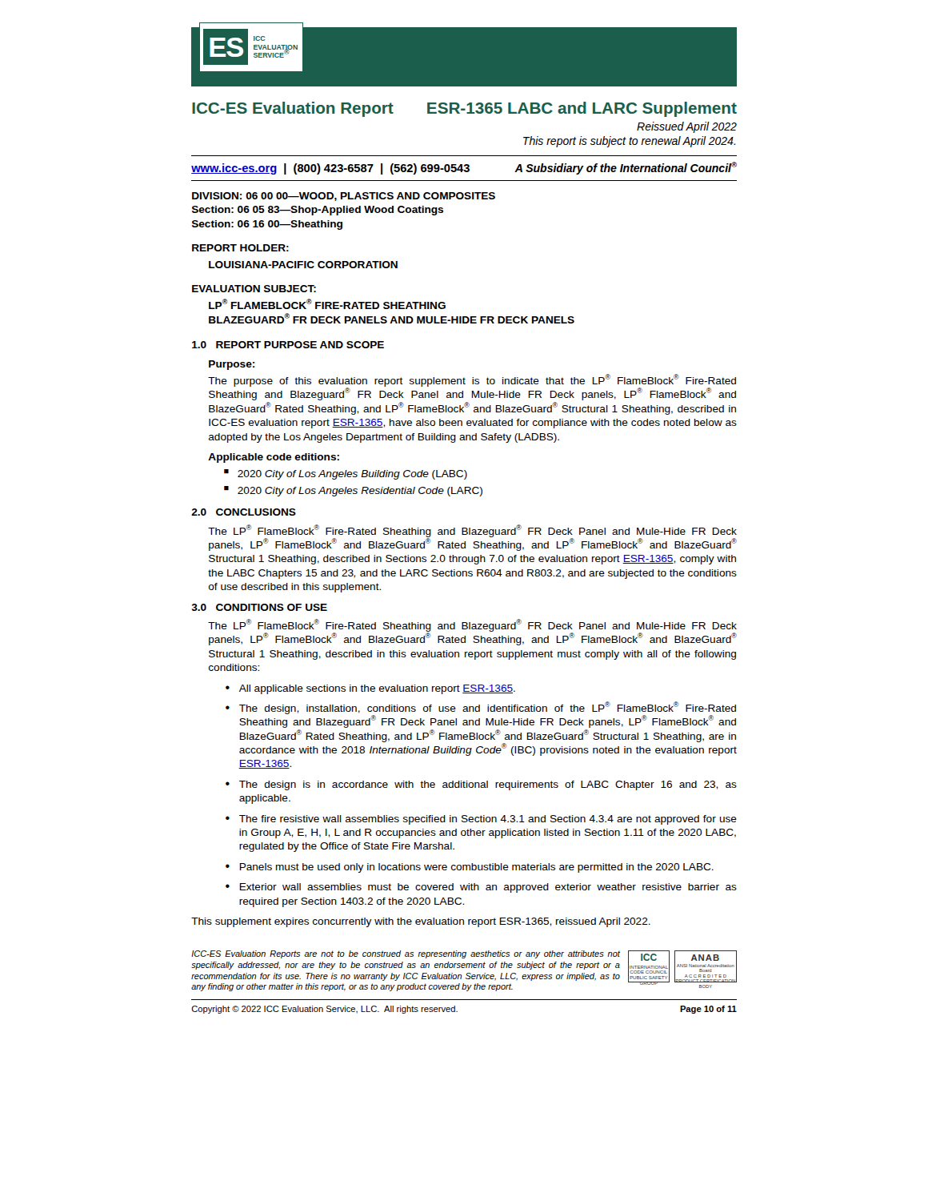ES
ICC
EVALUATION
SERVICE®
ICC-ES Evaluation Report
ESR-1365 LABC and LARC Supplement
Reissued April 2022
This report is subject to renewal April 2024.
www.icc-es.org | (800) 423-6587 | (562) 699-0543
A Subsidiary of the International Council®
DIVISION: 06 00 00—WOOD, PLASTICS AND COMPOSITES
Section: 06 05 83—Shop-Applied Wood Coatings
Section: 06 16 00—Sheathing
REPORT HOLDER:
LOUISIANA-PACIFIC CORPORATION
EVALUATION SUBJECT:
LP® FLAMEBLOCK® FIRE-RATED SHEATHING
BLAZEGUARD® FR DECK PANELS AND MULE-HIDE FR DECK PANELS
1.0 REPORT PURPOSE AND SCOPE
Purpose:
The purpose of this evaluation report supplement is to indicate that the LP® FlameBlock® Fire-Rated Sheathing and Blazeguard® FR Deck Panel and Mule-Hide FR Deck panels, LP® FlameBlock® and BlazeGuard® Rated Sheathing, and LP® FlameBlock® and BlazeGuard® Structural 1 Sheathing, described in ICC-ES evaluation report ESR-1365, have also been evaluated for compliance with the codes noted below as adopted by the Los Angeles Department of Building and Safety (LADBS).
Applicable code editions:
2020 City of Los Angeles Building Code (LABC)
2020 City of Los Angeles Residential Code (LARC)
2.0 CONCLUSIONS
The LP® FlameBlock® Fire-Rated Sheathing and Blazeguard® FR Deck Panel and Mule-Hide FR Deck panels, LP® FlameBlock® and BlazeGuard® Rated Sheathing, and LP® FlameBlock® and BlazeGuard® Structural 1 Sheathing, described in Sections 2.0 through 7.0 of the evaluation report ESR-1365, comply with the LABC Chapters 15 and 23, and the LARC Sections R604 and R803.2, and are subjected to the conditions of use described in this supplement.
3.0 CONDITIONS OF USE
The LP® FlameBlock® Fire-Rated Sheathing and Blazeguard® FR Deck Panel and Mule-Hide FR Deck panels, LP® FlameBlock® and BlazeGuard® Rated Sheathing, and LP® FlameBlock® and BlazeGuard® Structural 1 Sheathing, described in this evaluation report supplement must comply with all of the following conditions:
All applicable sections in the evaluation report ESR-1365.
The design, installation, conditions of use and identification of the LP® FlameBlock® Fire-Rated Sheathing and Blazeguard® FR Deck Panel and Mule-Hide FR Deck panels, LP® FlameBlock® and BlazeGuard® Rated Sheathing, and LP® FlameBlock® and BlazeGuard® Structural 1 Sheathing, are in accordance with the 2018 International Building Code® (IBC) provisions noted in the evaluation report ESR-1365.
The design is in accordance with the additional requirements of LABC Chapter 16 and 23, as applicable.
The fire resistive wall assemblies specified in Section 4.3.1 and Section 4.3.4 are not approved for use in Group A, E, H, I, L and R occupancies and other application listed in Section 1.11 of the 2020 LABC, regulated by the Office of State Fire Marshal.
Panels must be used only in locations were combustible materials are permitted in the 2020 LABC.
Exterior wall assemblies must be covered with an approved exterior weather resistive barrier as required per Section 1403.2 of the 2020 LABC.
This supplement expires concurrently with the evaluation report ESR-1365, reissued April 2022.
ICC-ES Evaluation Reports are not to be construed as representing aesthetics or any other attributes not specifically addressed, nor are they to be construed as an endorsement of the subject of the report or a recommendation for its use. There is no warranty by ICC Evaluation Service, LLC, express or implied, as to any finding or other matter in this report, or as to any product covered by the report.
ICC INTERNATIONAL
CODE COUNCIL
PUBLIC SAFETY
GROUP
ANAB ANSI National Accreditation Board
A C C R E D I T E D
PRODUCT CERTIFICATION
BODY
Copyright © 2022 ICC Evaluation Service, LLC. All rights reserved.
Page 10 of 11